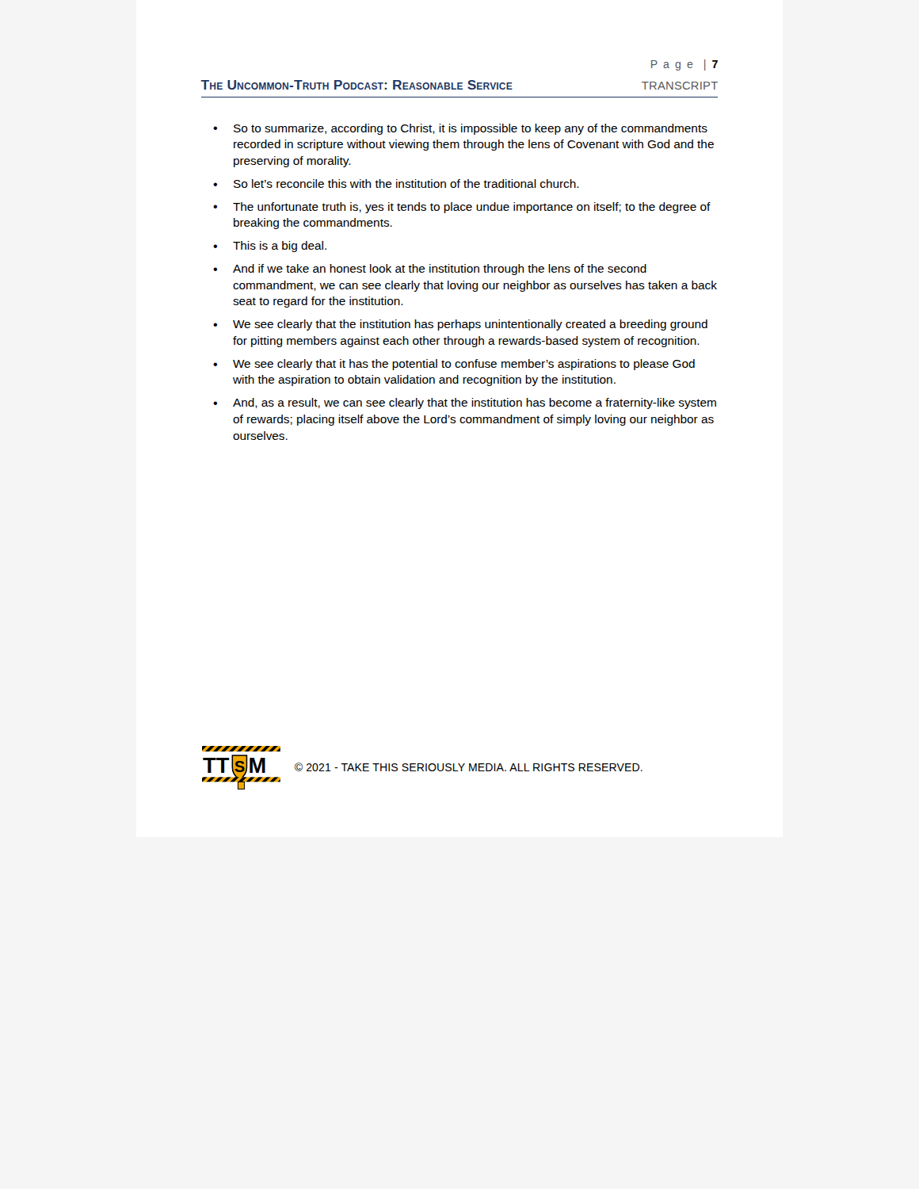P a g e | 7
The Uncommon-Truth Podcast: Reasonable Service
Transcript
So to summarize, according to Christ, it is impossible to keep any of the commandments recorded in scripture without viewing them through the lens of Covenant with God and the preserving of morality.
So let’s reconcile this with the institution of the traditional church.
The unfortunate truth is, yes it tends to place undue importance on itself; to the degree of breaking the commandments.
This is a big deal.
And if we take an honest look at the institution through the lens of the second commandment, we can see clearly that loving our neighbor as ourselves has taken a back seat to regard for the institution.
We see clearly that the institution has perhaps unintentionally created a breeding ground for pitting members against each other through a rewards-based system of recognition.
We see clearly that it has the potential to confuse member’s aspirations to please God with the aspiration to obtain validation and recognition by the institution.
And, as a result, we can see clearly that the institution has become a fraternity-like system of rewards; placing itself above the Lord’s commandment of simply loving our neighbor as ourselves.
TT M S
© 2021 - TAKE THIS SERIOUSLY MEDIA. ALL RIGHTS RESERVED.